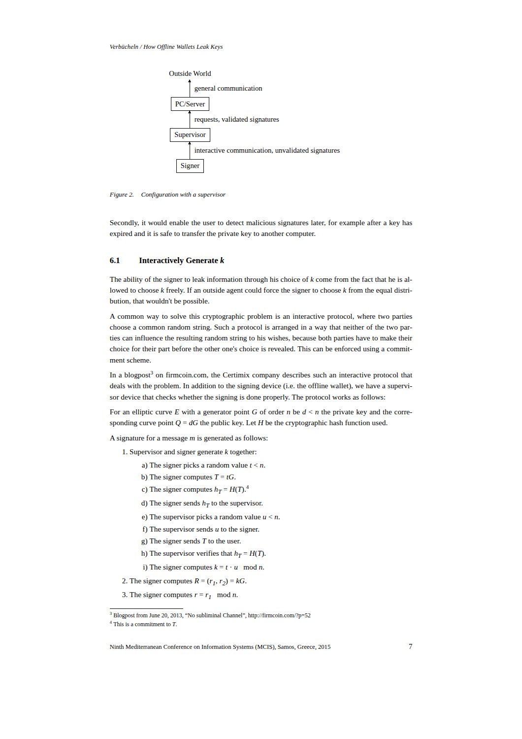Verbücheln / How Offline Wallets Leak Keys
Outside World
general communication
PC/Server
requests, validated signatures
Supervisor
interactive communication, unvalidated signatures
Signer
Figure 2. Configuration with a supervisor
Secondly, it would enable the user to detect malicious signatures later, for example after a key has expired and it is safe to transfer the private key to another computer.
6.1 Interactively Generate k
The ability of the signer to leak information through his choice of k come from the fact that he is allowed to choose k freely. If an outside agent could force the signer to choose k from the equal distribution, that wouldn't be possible.
A common way to solve this cryptographic problem is an interactive protocol, where two parties choose a common random string. Such a protocol is arranged in a way that neither of the two parties can influence the resulting random string to his wishes, because both parties have to make their choice for their part before the other one's choice is revealed. This can be enforced using a commitment scheme.
In a blogpost3 on firmcoin.com, the Certimix company describes such an interactive protocol that deals with the problem. In addition to the signing device (i.e. the offline wallet), we have a supervisor device that checks whether the signing is done properly. The protocol works as follows:
For an elliptic curve E with a generator point G of order n be d < n the private key and the corresponding curve point Q = dG the public key. Let H be the cryptographic hash function used.
A signature for a message m is generated as follows:
Supervisor and signer generate k together:
The signer picks a random value t < n.
The signer computes T = tG.
The signer computes hT = H(T).4
The signer sends hT to the supervisor.
The supervisor picks a random value u < n.
The supervisor sends u to the signer.
The signer sends T to the user.
The supervisor verifies that hT = H(T).
The signer computes k = t · u mod n.
The signer computes R = (r1, r2) = kG.
The signer computes r = r1 mod n.
3Blogpost from June 20, 2013, “No subliminal Channel”, http://firmcoin.com/?p=52
4This is a commitment to T.
Ninth Mediterranean Conference on Information Systems (MCIS), Samos, Greece, 2015 7